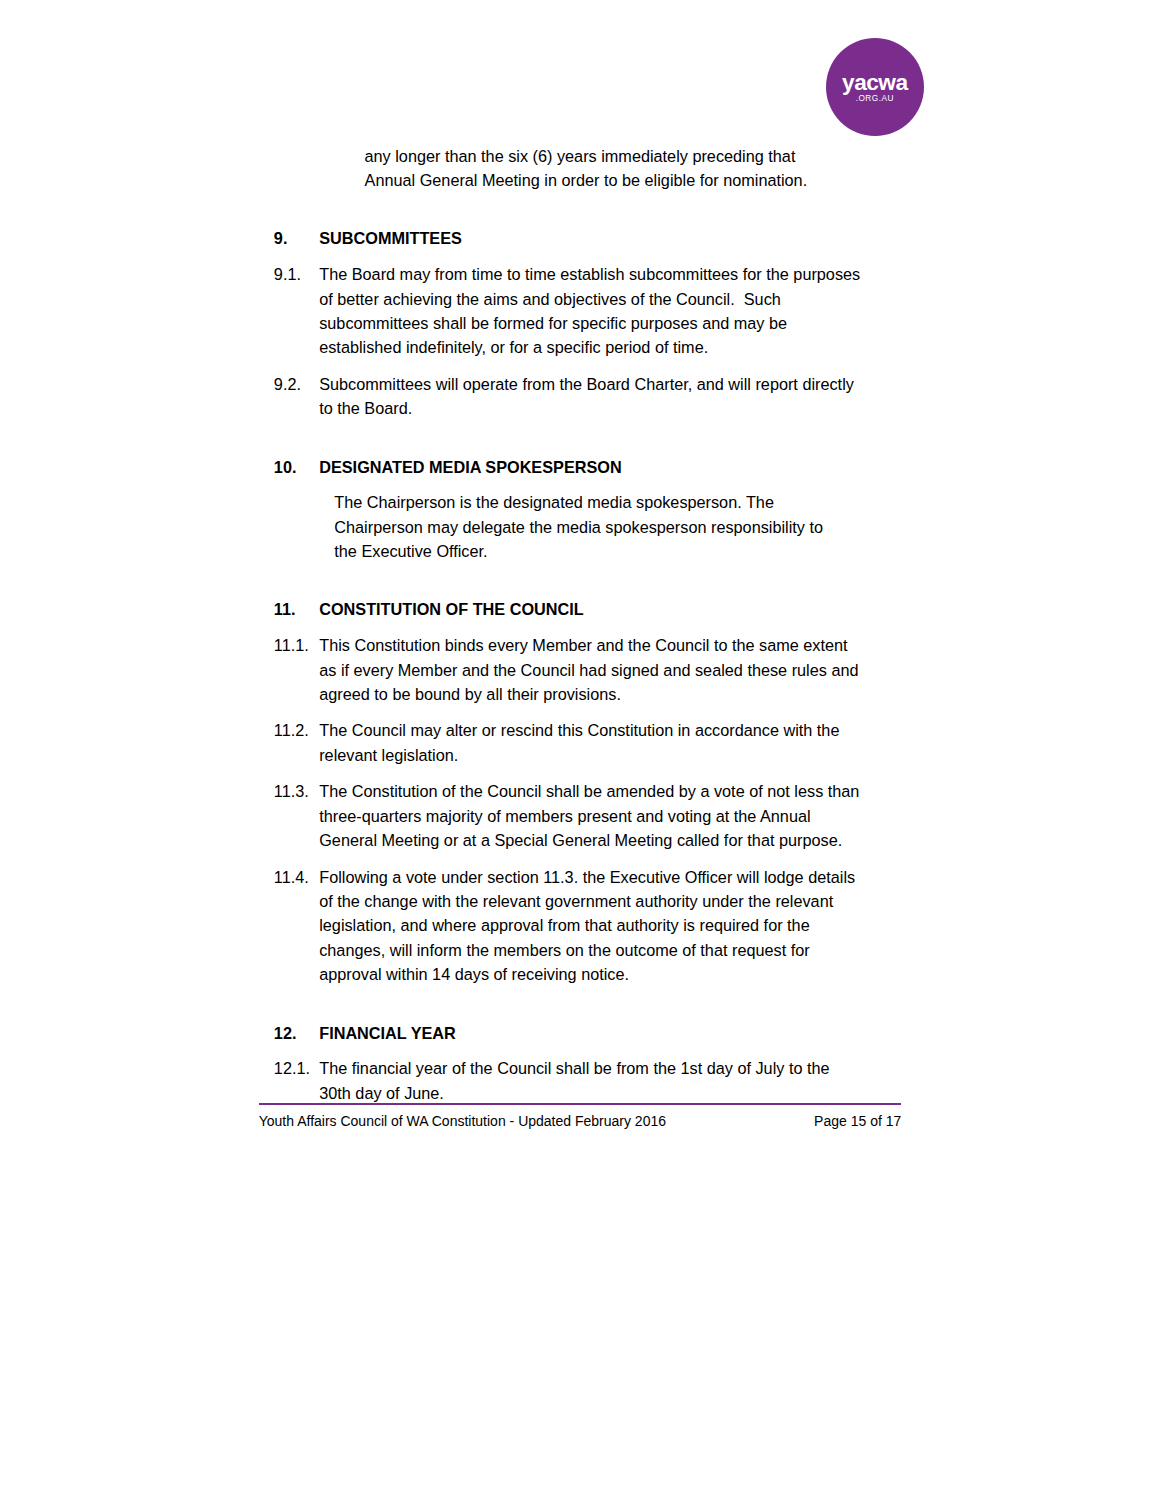yacwa
.ORG.AU
any longer than the six (6) years immediately preceding that Annual General Meeting in order to be eligible for nomination.
9.
SUBCOMMITTEES
9.1.
The Board may from time to time establish subcommittees for the purposes of better achieving the aims and objectives of the Council. Such subcommittees shall be formed for specific purposes and may be established indefinitely, or for a specific period of time.
9.2.
Subcommittees will operate from the Board Charter, and will report directly to the Board.
10.
DESIGNATED MEDIA SPOKESPERSON
The Chairperson is the designated media spokesperson. The Chairperson may delegate the media spokesperson responsibility to the Executive Officer.
11.
CONSTITUTION OF THE COUNCIL
11.1.
This Constitution binds every Member and the Council to the same extent as if every Member and the Council had signed and sealed these rules and agreed to be bound by all their provisions.
11.2.
The Council may alter or rescind this Constitution in accordance with the relevant legislation.
11.3.
The Constitution of the Council shall be amended by a vote of not less than three-quarters majority of members present and voting at the Annual General Meeting or at a Special General Meeting called for that purpose.
11.4.
Following a vote under section 11.3. the Executive Officer will lodge details of the change with the relevant government authority under the relevant legislation, and where approval from that authority is required for the changes, will inform the members on the outcome of that request for approval within 14 days of receiving notice.
12.
FINANCIAL YEAR
12.1.
The financial year of the Council shall be from the 1st day of July to the 30th day of June.
Youth Affairs Council of WA Constitution - Updated February 2016
Page 15 of 17